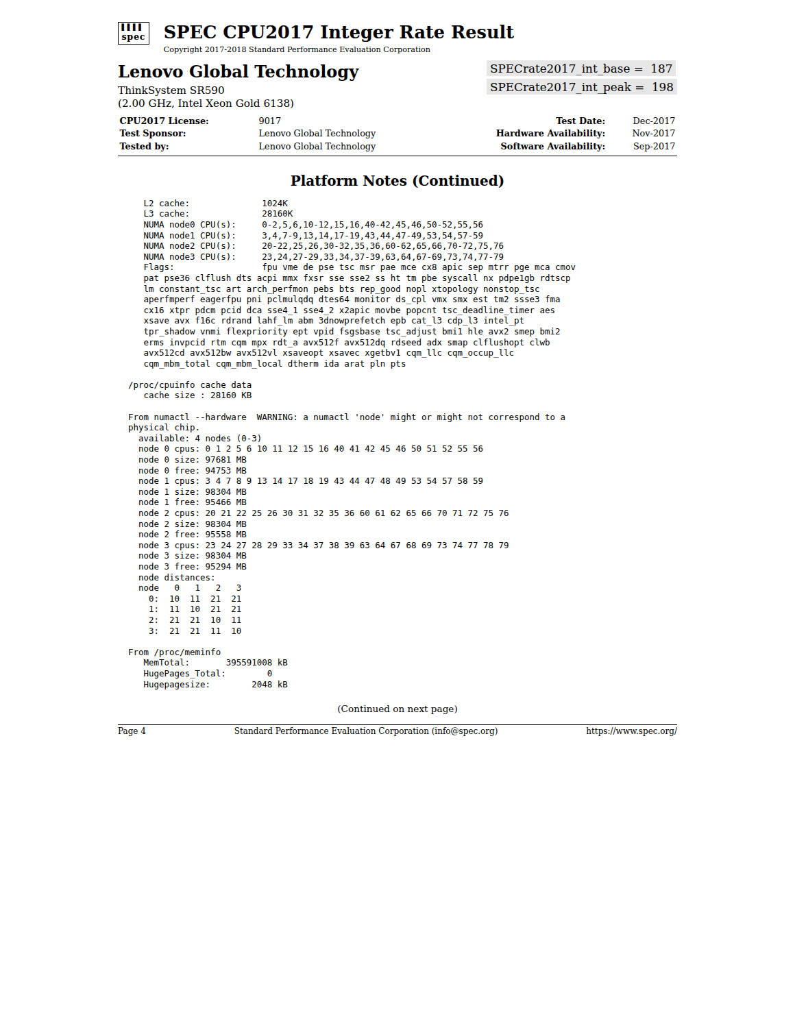▌▌▌▌ spec
SPEC CPU2017 Integer Rate Result
Copyright 2017-2018 Standard Performance Evaluation Corporation
Lenovo Global Technology
ThinkSystem SR590
(2.00 GHz, Intel Xeon Gold 6138)
SPECrate2017_int_base = 187
SPECrate2017_int_peak = 198
| CPU2017 License: | 9017 | Test Date: | Dec-2017 |
| Test Sponsor: | Lenovo Global Technology | Hardware Availability: | Nov-2017 |
| Tested by: | Lenovo Global Technology | Software Availability: | Sep-2017 |
Platform Notes (Continued)
     L2 cache:              1024K
     L3 cache:              28160K
     NUMA node0 CPU(s):     0-2,5,6,10-12,15,16,40-42,45,46,50-52,55,56
     NUMA node1 CPU(s):     3,4,7-9,13,14,17-19,43,44,47-49,53,54,57-59
     NUMA node2 CPU(s):     20-22,25,26,30-32,35,36,60-62,65,66,70-72,75,76
     NUMA node3 CPU(s):     23,24,27-29,33,34,37-39,63,64,67-69,73,74,77-79
     Flags:                 fpu vme de pse tsc msr pae mce cx8 apic sep mtrr pge mca cmov
     pat pse36 clflush dts acpi mmx fxsr sse sse2 ss ht tm pbe syscall nx pdpe1gb rdtscp
     lm constant_tsc art arch_perfmon pebs bts rep_good nopl xtopology nonstop_tsc
     aperfmperf eagerfpu pni pclmulqdq dtes64 monitor ds_cpl vmx smx est tm2 ssse3 fma
     cx16 xtpr pdcm pcid dca sse4_1 sse4_2 x2apic movbe popcnt tsc_deadline_timer aes
     xsave avx f16c rdrand lahf_lm abm 3dnowprefetch epb cat_l3 cdp_l3 intel_pt
     tpr_shadow vnmi flexpriority ept vpid fsgsbase tsc_adjust bmi1 hle avx2 smep bmi2
     erms invpcid rtm cqm mpx rdt_a avx512f avx512dq rdseed adx smap clflushopt clwb
     avx512cd avx512bw avx512vl xsaveopt xsavec xgetbv1 cqm_llc cqm_occup_llc
     cqm_mbm_total cqm_mbm_local dtherm ida arat pln pts

  /proc/cpuinfo cache data
     cache size : 28160 KB

  From numactl --hardware  WARNING: a numactl 'node' might or might not correspond to a
  physical chip.
    available: 4 nodes (0-3)
    node 0 cpus: 0 1 2 5 6 10 11 12 15 16 40 41 42 45 46 50 51 52 55 56
    node 0 size: 97681 MB
    node 0 free: 94753 MB
    node 1 cpus: 3 4 7 8 9 13 14 17 18 19 43 44 47 48 49 53 54 57 58 59
    node 1 size: 98304 MB
    node 1 free: 95466 MB
    node 2 cpus: 20 21 22 25 26 30 31 32 35 36 60 61 62 65 66 70 71 72 75 76
    node 2 size: 98304 MB
    node 2 free: 95558 MB
    node 3 cpus: 23 24 27 28 29 33 34 37 38 39 63 64 67 68 69 73 74 77 78 79
    node 3 size: 98304 MB
    node 3 free: 95294 MB
    node distances:
    node   0   1   2   3
      0:  10  11  21  21
      1:  11  10  21  21
      2:  21  21  10  11
      3:  21  21  11  10

  From /proc/meminfo
     MemTotal:       395591008 kB
     HugePages_Total:        0
     Hugepagesize:        2048 kB
(Continued on next page)
Page 4 Standard Performance Evaluation Corporation (info@spec.org) https://www.spec.org/